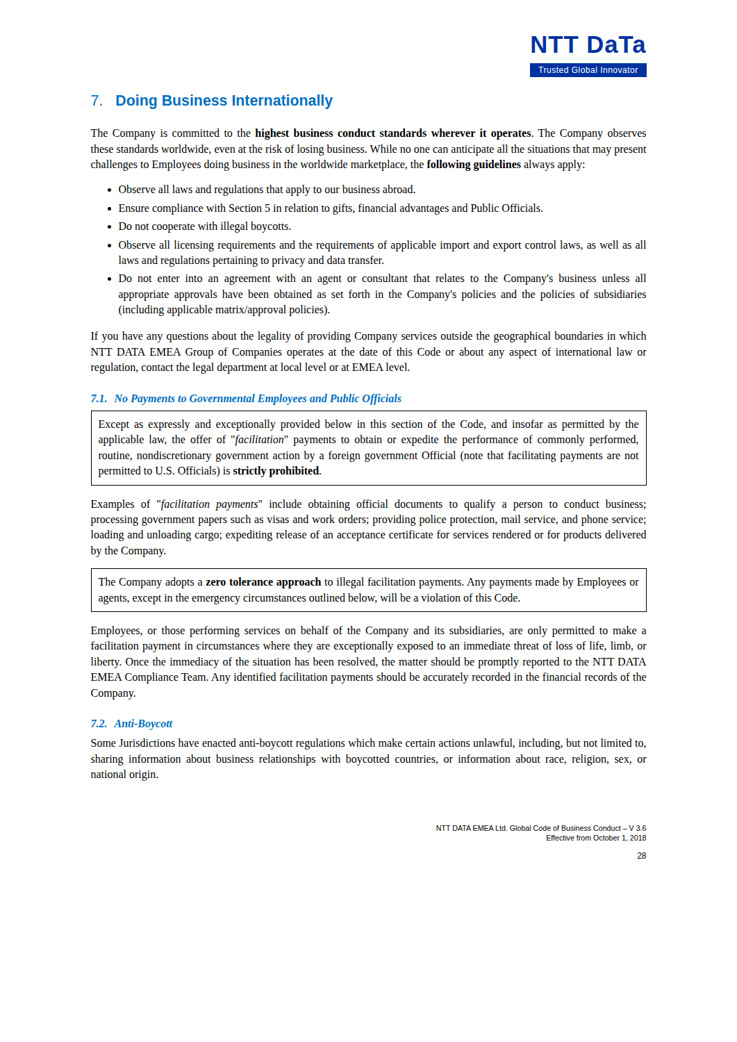NTT Da Ta
Trusted Global Innovator
7. Doing Business Internationally
The Company is committed to the highest business conduct standards wherever it operates. The Company observes these standards worldwide, even at the risk of losing business. While no one can anticipate all the situations that may present challenges to Employees doing business in the worldwide marketplace, the following guidelines always apply:
Observe all laws and regulations that apply to our business abroad.
Ensure compliance with Section 5 in relation to gifts, financial advantages and Public Officials.
Do not cooperate with illegal boycotts.
Observe all licensing requirements and the requirements of applicable import and export control laws, as well as all laws and regulations pertaining to privacy and data transfer.
Do not enter into an agreement with an agent or consultant that relates to the Company's business unless all appropriate approvals have been obtained as set forth in the Company's policies and the policies of subsidiaries (including applicable matrix/approval policies).
If you have any questions about the legality of providing Company services outside the geographical boundaries in which NTT DATA EMEA Group of Companies operates at the date of this Code or about any aspect of international law or regulation, contact the legal department at local level or at EMEA level.
7.1. No Payments to Governmental Employees and Public Officials
Except as expressly and exceptionally provided below in this section of the Code, and insofar as permitted by the applicable law, the offer of "facilitation" payments to obtain or expedite the performance of commonly performed, routine, nondiscretionary government action by a foreign government Official (note that facilitating payments are not permitted to U.S. Officials) is strictly prohibited.
Examples of "facilitation payments" include obtaining official documents to qualify a person to conduct business; processing government papers such as visas and work orders; providing police protection, mail service, and phone service; loading and unloading cargo; expediting release of an acceptance certificate for services rendered or for products delivered by the Company.
The Company adopts a zero tolerance approach to illegal facilitation payments. Any payments made by Employees or agents, except in the emergency circumstances outlined below, will be a violation of this Code.
Employees, or those performing services on behalf of the Company and its subsidiaries, are only permitted to make a facilitation payment in circumstances where they are exceptionally exposed to an immediate threat of loss of life, limb, or liberty. Once the immediacy of the situation has been resolved, the matter should be promptly reported to the NTT DATA EMEA Compliance Team. Any identified facilitation payments should be accurately recorded in the financial records of the Company.
7.2. Anti-Boycott
Some Jurisdictions have enacted anti-boycott regulations which make certain actions unlawful, including, but not limited to, sharing information about business relationships with boycotted countries, or information about race, religion, sex, or national origin.
NTT DATA EMEA Ltd. Global Code of Business Conduct – V 3.6
Effective from October 1, 2018
28